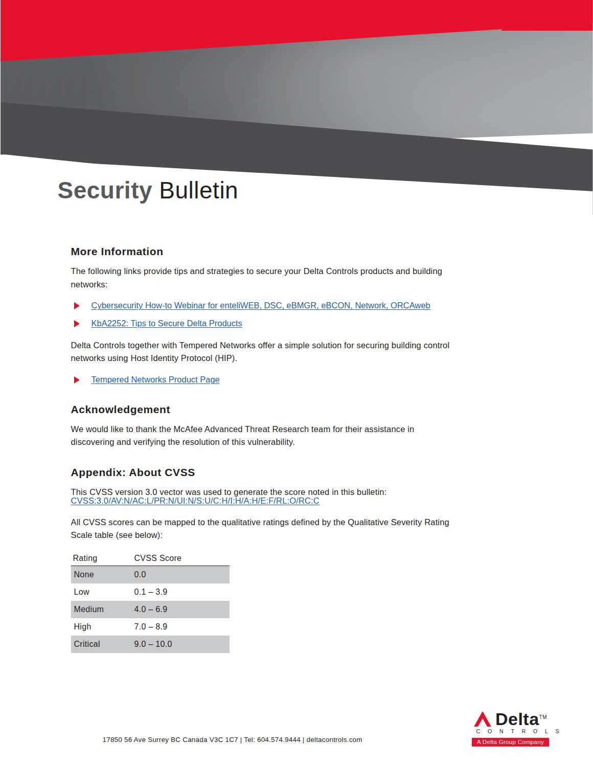Security Bulletin
More Information
The following links provide tips and strategies to secure your Delta Controls products and building networks:
Cybersecurity How-to Webinar for enteliWEB, DSC, eBMGR, eBCON, Network, ORCAweb
KbA2252: Tips to Secure Delta Products
Delta Controls together with Tempered Networks offer a simple solution for securing building control networks using Host Identity Protocol (HIP).
Tempered Networks Product Page
Acknowledgement
We would like to thank the McAfee Advanced Threat Research team for their assistance in discovering and verifying the resolution of this vulnerability.
Appendix: About CVSS
This CVSS version 3.0 vector was used to generate the score noted in this bulletin:
CVSS:3.0/AV:N/AC:L/PR:N/UI:N/S:U/C:H/I:H/A:H/E:F/RL:O/RC:C
All CVSS scores can be mapped to the qualitative ratings defined by the Qualitative Severity Rating Scale table (see below):
| Rating | CVSS Score |
| --- | --- |
| None | 0.0 |
| Low | 0.1 – 3.9 |
| Medium | 4.0 – 6.9 |
| High | 7.0 – 8.9 |
| Critical | 9.0 – 10.0 |
17850 56 Ave Surrey BC Canada V3C 1C7 | Tel: 604.574.9444 | deltacontrols.com
DeltaTM
C O N T R O L S
A Delta Group Company